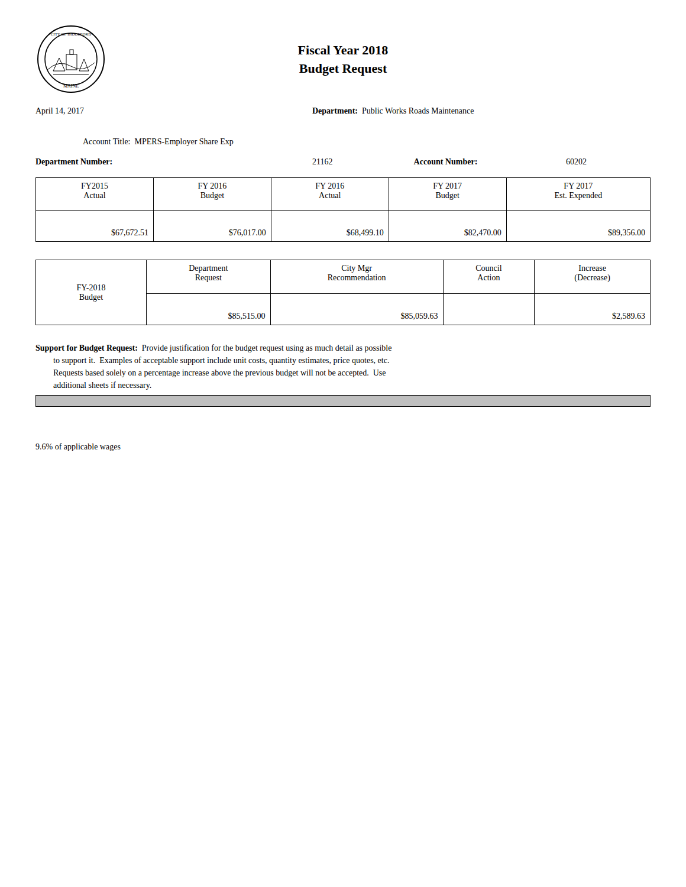CITY OF BIDDEFORD MAINE
Fiscal Year 2018
Budget Request
April 14, 2017
Department: Public Works Roads Maintenance
Account Title: MPERS-Employer Share Exp
Department Number:
21162
Account Number:
60202
| FY2015 Actual | FY 2016 Budget | FY 2016 Actual | FY 2017 Budget | FY 2017 Est. Expended |
| --- | --- | --- | --- | --- |
| $67,672.51 | $76,017.00 | $68,499.10 | $82,470.00 | $89,356.00 |
| FY-2018 Budget | Department Request | City Mgr Recommendation | Council Action | Increase (Decrease) |
| $85,515.00 | $85,059.63 | | $2,589.63 |
Support for Budget Request: Provide justification for the budget request using as much detail as possible
to support it. Examples of acceptable support include unit costs, quantity estimates, price quotes, etc.
Requests based solely on a percentage increase above the previous budget will not be accepted. Use
additional sheets if necessary.
9.6% of applicable wages